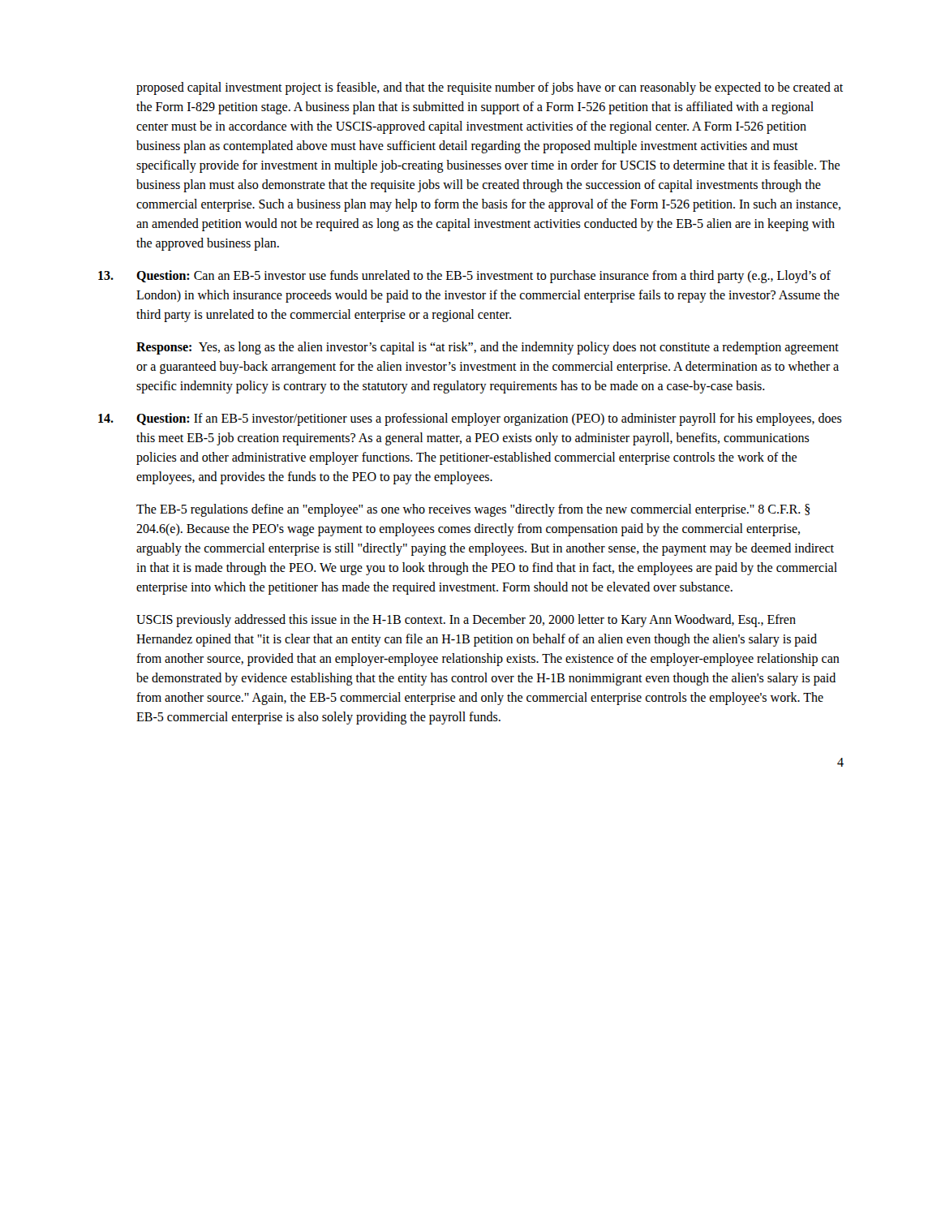proposed capital investment project is feasible, and that the requisite number of jobs have or can reasonably be expected to be created at the Form I-829 petition stage. A business plan that is submitted in support of a Form I-526 petition that is affiliated with a regional center must be in accordance with the USCIS-approved capital investment activities of the regional center. A Form I-526 petition business plan as contemplated above must have sufficient detail regarding the proposed multiple investment activities and must specifically provide for investment in multiple job-creating businesses over time in order for USCIS to determine that it is feasible. The business plan must also demonstrate that the requisite jobs will be created through the succession of capital investments through the commercial enterprise. Such a business plan may help to form the basis for the approval of the Form I-526 petition. In such an instance, an amended petition would not be required as long as the capital investment activities conducted by the EB-5 alien are in keeping with the approved business plan.
Question: Can an EB-5 investor use funds unrelated to the EB-5 investment to purchase insurance from a third party (e.g., Lloyd’s of London) in which insurance proceeds would be paid to the investor if the commercial enterprise fails to repay the investor? Assume the third party is unrelated to the commercial enterprise or a regional center.
Response: Yes, as long as the alien investor’s capital is “at risk”, and the indemnity policy does not constitute a redemption agreement or a guaranteed buy-back arrangement for the alien investor’s investment in the commercial enterprise. A determination as to whether a specific indemnity policy is contrary to the statutory and regulatory requirements has to be made on a case-by-case basis.
Question: If an EB-5 investor/petitioner uses a professional employer organization (PEO) to administer payroll for his employees, does this meet EB-5 job creation requirements? As a general matter, a PEO exists only to administer payroll, benefits, communications policies and other administrative employer functions. The petitioner-established commercial enterprise controls the work of the employees, and provides the funds to the PEO to pay the employees.
The EB-5 regulations define an "employee" as one who receives wages "directly from the new commercial enterprise." 8 C.F.R. § 204.6(e). Because the PEO's wage payment to employees comes directly from compensation paid by the commercial enterprise, arguably the commercial enterprise is still "directly" paying the employees. But in another sense, the payment may be deemed indirect in that it is made through the PEO. We urge you to look through the PEO to find that in fact, the employees are paid by the commercial enterprise into which the petitioner has made the required investment. Form should not be elevated over substance.
USCIS previously addressed this issue in the H-1B context. In a December 20, 2000 letter to Kary Ann Woodward, Esq., Efren Hernandez opined that "it is clear that an entity can file an H-1B petition on behalf of an alien even though the alien's salary is paid from another source, provided that an employer-employee relationship exists. The existence of the employer-employee relationship can be demonstrated by evidence establishing that the entity has control over the H-1B nonimmigrant even though the alien's salary is paid from another source." Again, the EB-5 commercial enterprise and only the commercial enterprise controls the employee's work. The EB-5 commercial enterprise is also solely providing the payroll funds.
4